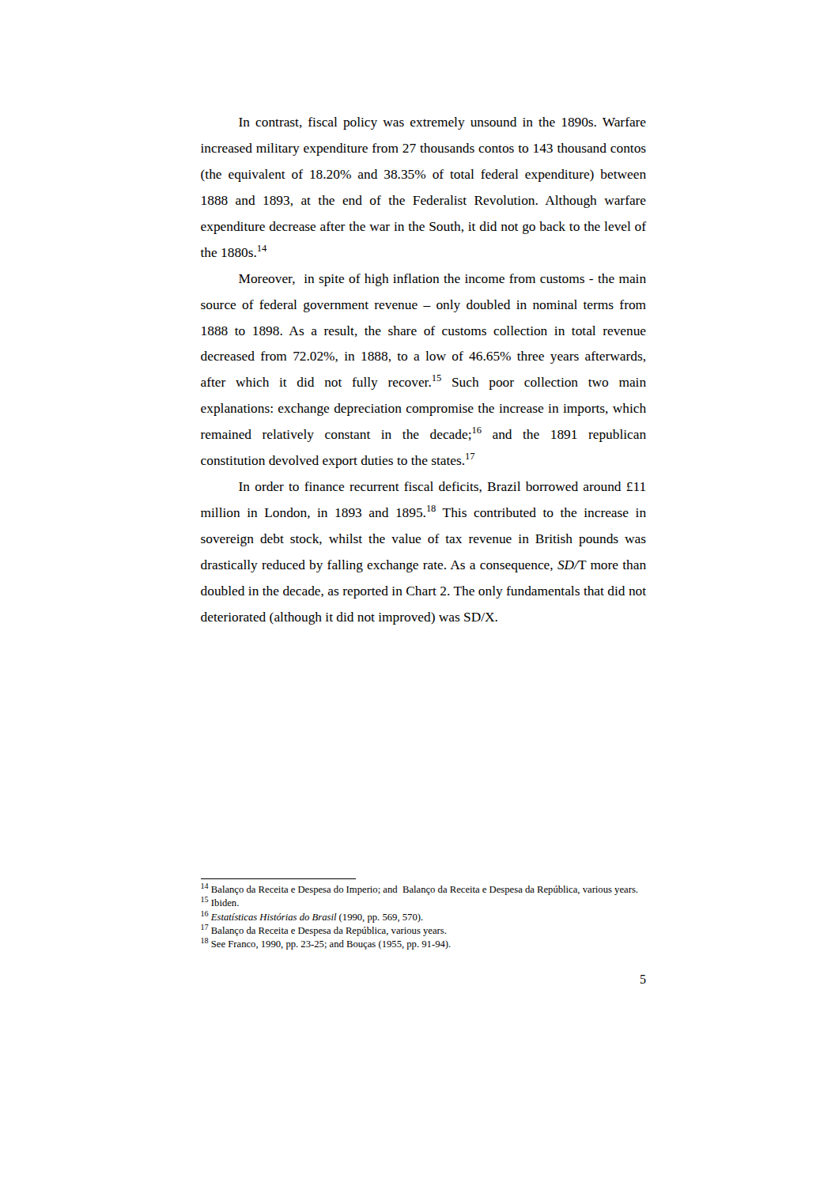In contrast, fiscal policy was extremely unsound in the 1890s. Warfare increased military expenditure from 27 thousands contos to 143 thousand contos (the equivalent of 18.20% and 38.35% of total federal expenditure) between 1888 and 1893, at the end of the Federalist Revolution. Although warfare expenditure decrease after the war in the South, it did not go back to the level of the 1880s.14
Moreover, in spite of high inflation the income from customs - the main source of federal government revenue – only doubled in nominal terms from 1888 to 1898. As a result, the share of customs collection in total revenue decreased from 72.02%, in 1888, to a low of 46.65% three years afterwards, after which it did not fully recover.15 Such poor collection two main explanations: exchange depreciation compromise the increase in imports, which remained relatively constant in the decade;16 and the 1891 republican constitution devolved export duties to the states.17
In order to finance recurrent fiscal deficits, Brazil borrowed around £11 million in London, in 1893 and 1895.18 This contributed to the increase in sovereign debt stock, whilst the value of tax revenue in British pounds was drastically reduced by falling exchange rate. As a consequence, SD/T more than doubled in the decade, as reported in Chart 2. The only fundamentals that did not deteriorated (although it did not improved) was SD/X.
14 Balanço da Receita e Despesa do Imperio; and Balanço da Receita e Despesa da República, various years.
15 Ibiden.
16 Estatísticas Histórias do Brasil (1990, pp. 569, 570).
17 Balanço da Receita e Despesa da República, various years.
18 See Franco, 1990, pp. 23-25; and Bouças (1955, pp. 91-94).
5